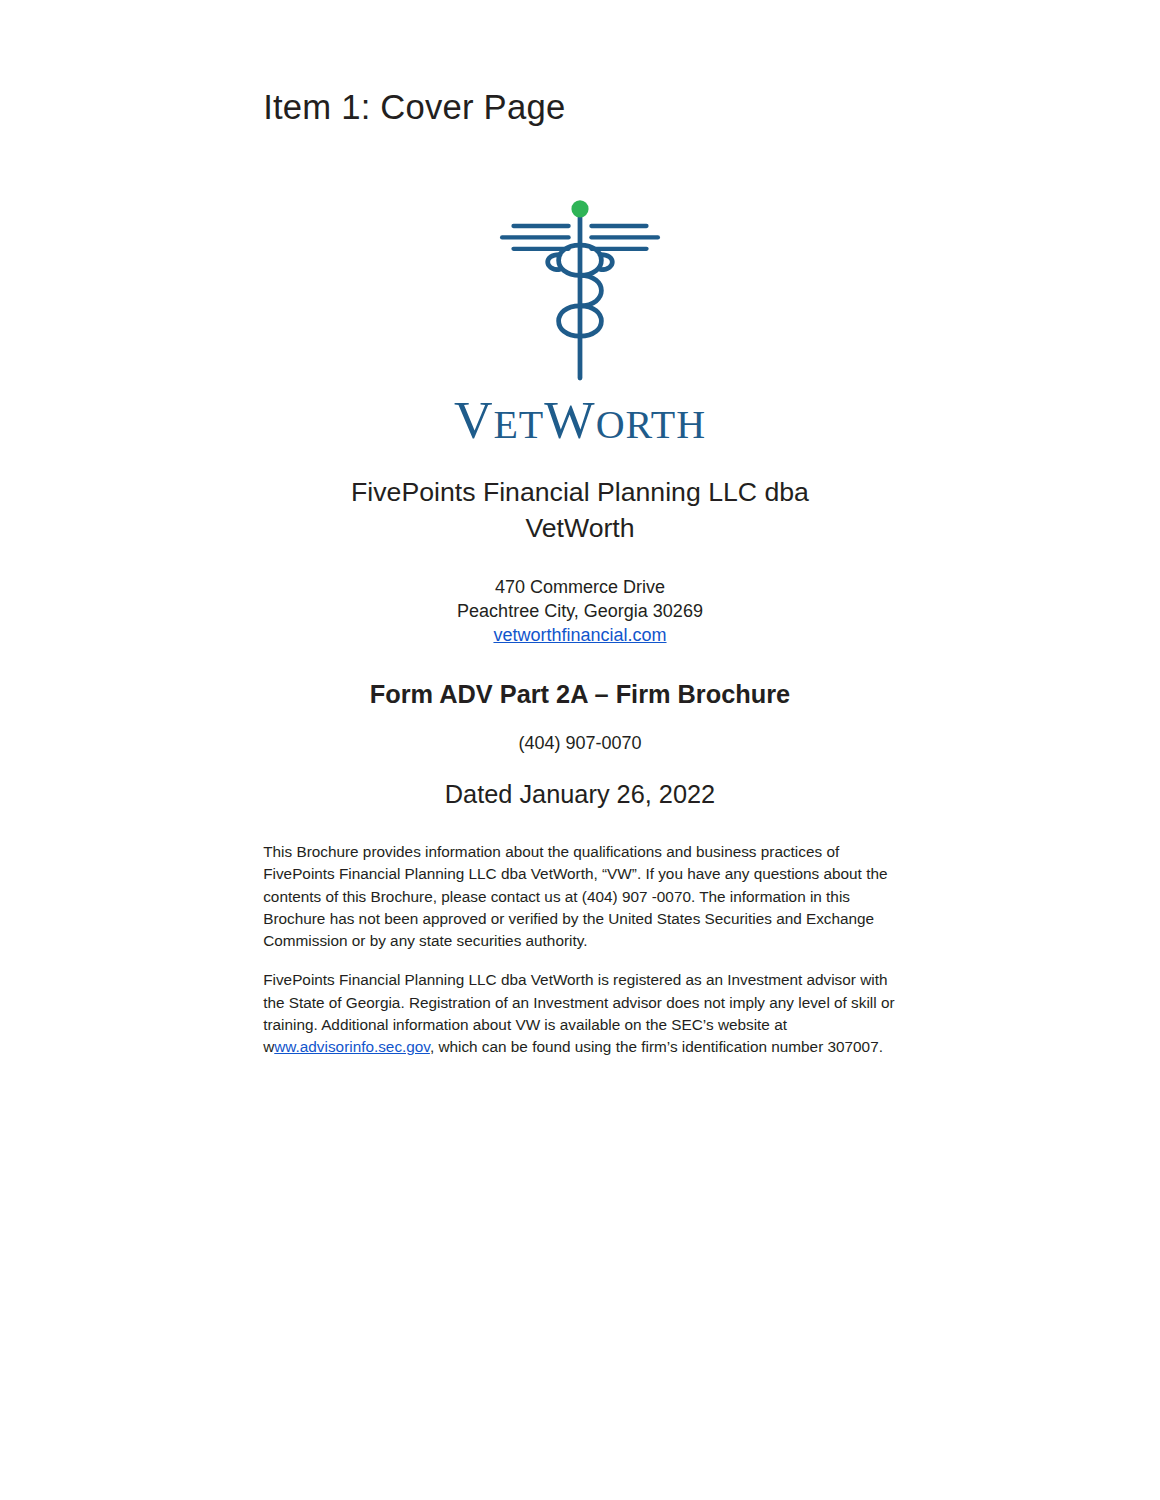Item 1: Cover Page
VETWORTH
FivePoints Financial Planning LLC dba
VetWorth
470 Commerce Drive
Peachtree City, Georgia 30269
vetworthfinancial.com
Form ADV Part 2A – Firm Brochure
(404) 907-0070
Dated January 26, 2022
This Brochure provides information about the qualifications and business practices of FivePoints Financial Planning LLC dba VetWorth, “VW”. If you have any questions about the contents of this Brochure, please contact us at (404) 907 -0070. The information in this Brochure has not been approved or verified by the United States Securities and Exchange Commission or by any state securities authority.
FivePoints Financial Planning LLC dba VetWorth is registered as an Investment advisor with the State of Georgia. Registration of an Investment advisor does not imply any level of skill or training. Additional information about VW is available on the SEC’s website at www.advisorinfo.sec.gov, which can be found using the firm’s identification number 307007.